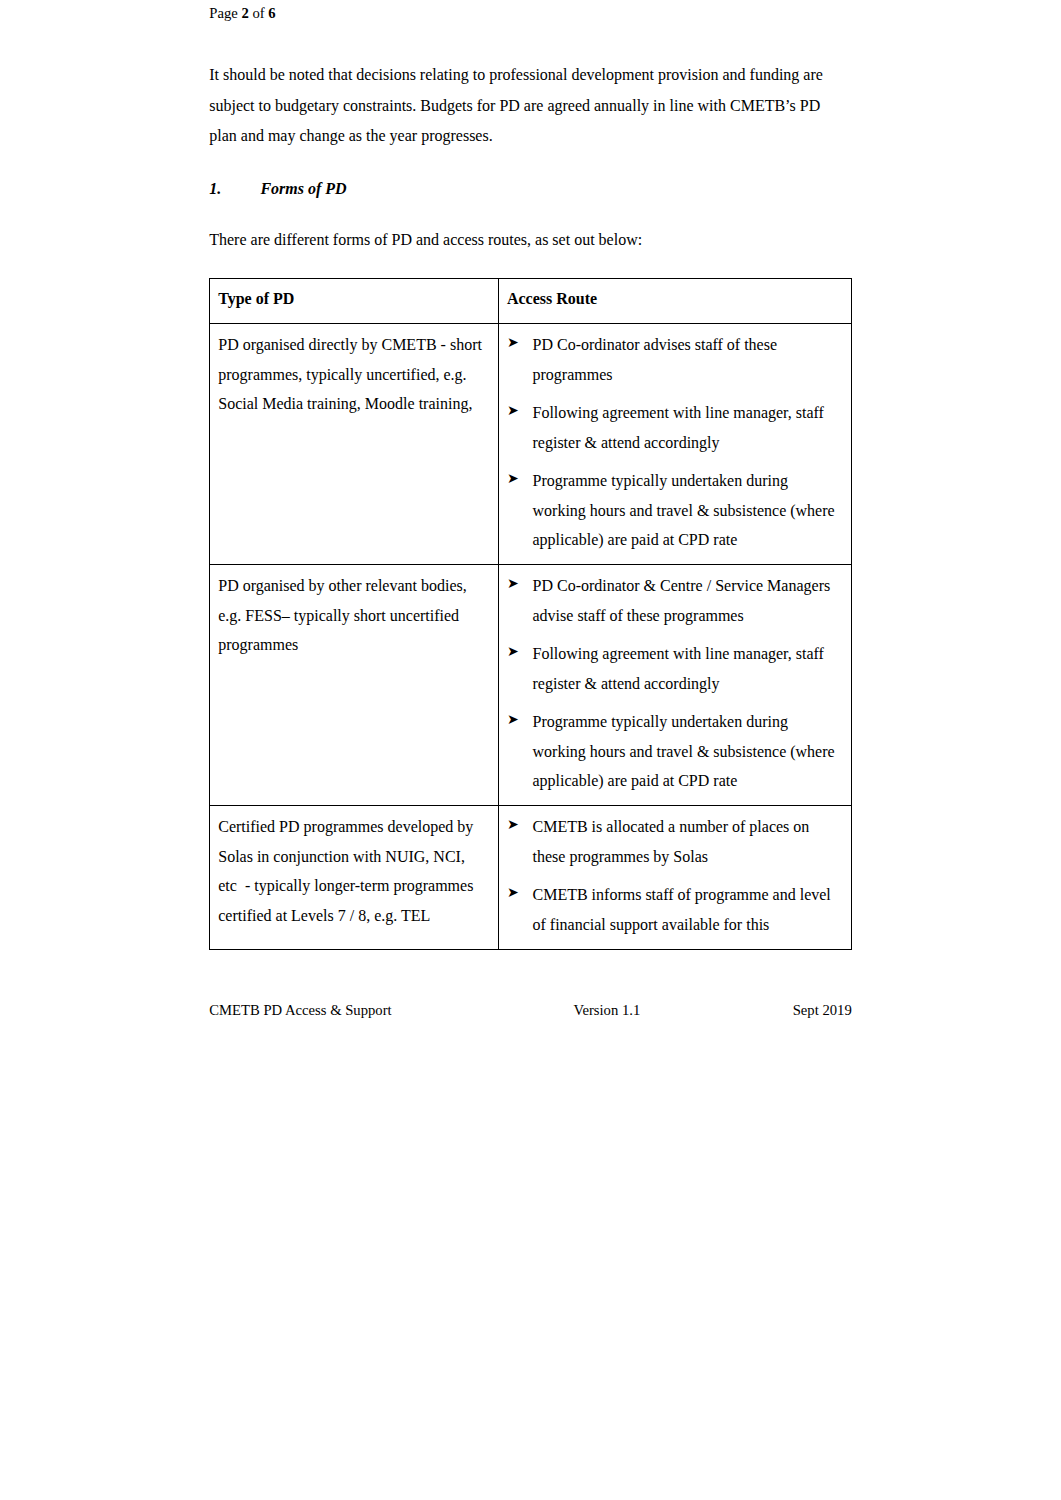Page 2 of 6
It should be noted that decisions relating to professional development provision and funding are subject to budgetary constraints. Budgets for PD are agreed annually in line with CMETB’s PD plan and may change as the year progresses.
1. Forms of PD
There are different forms of PD and access routes, as set out below:
| Type of PD | Access Route |
| --- | --- |
| PD organised directly by CMETB - short programmes, typically uncertified, e.g. Social Media training, Moodle training, | PD Co-ordinator advises staff of these programmes Following agreement with line manager, staff register & attend accordingly Programme typically undertaken during working hours and travel & subsistence (where applicable) are paid at CPD rate |
| PD organised by other relevant bodies, e.g. FESS– typically short uncertified programmes | PD Co-ordinator & Centre / Service Managers advise staff of these programmes Following agreement with line manager, staff register & attend accordingly Programme typically undertaken during working hours and travel & subsistence (where applicable) are paid at CPD rate |
| Certified PD programmes developed by Solas in conjunction with NUIG, NCI, etc - typically longer-term programmes certified at Levels 7 / 8, e.g. TEL | CMETB is allocated a number of places on these programmes by Solas CMETB informs staff of programme and level of financial support available for this |
CMETB PD Access & Support
Version 1.1
Sept 2019